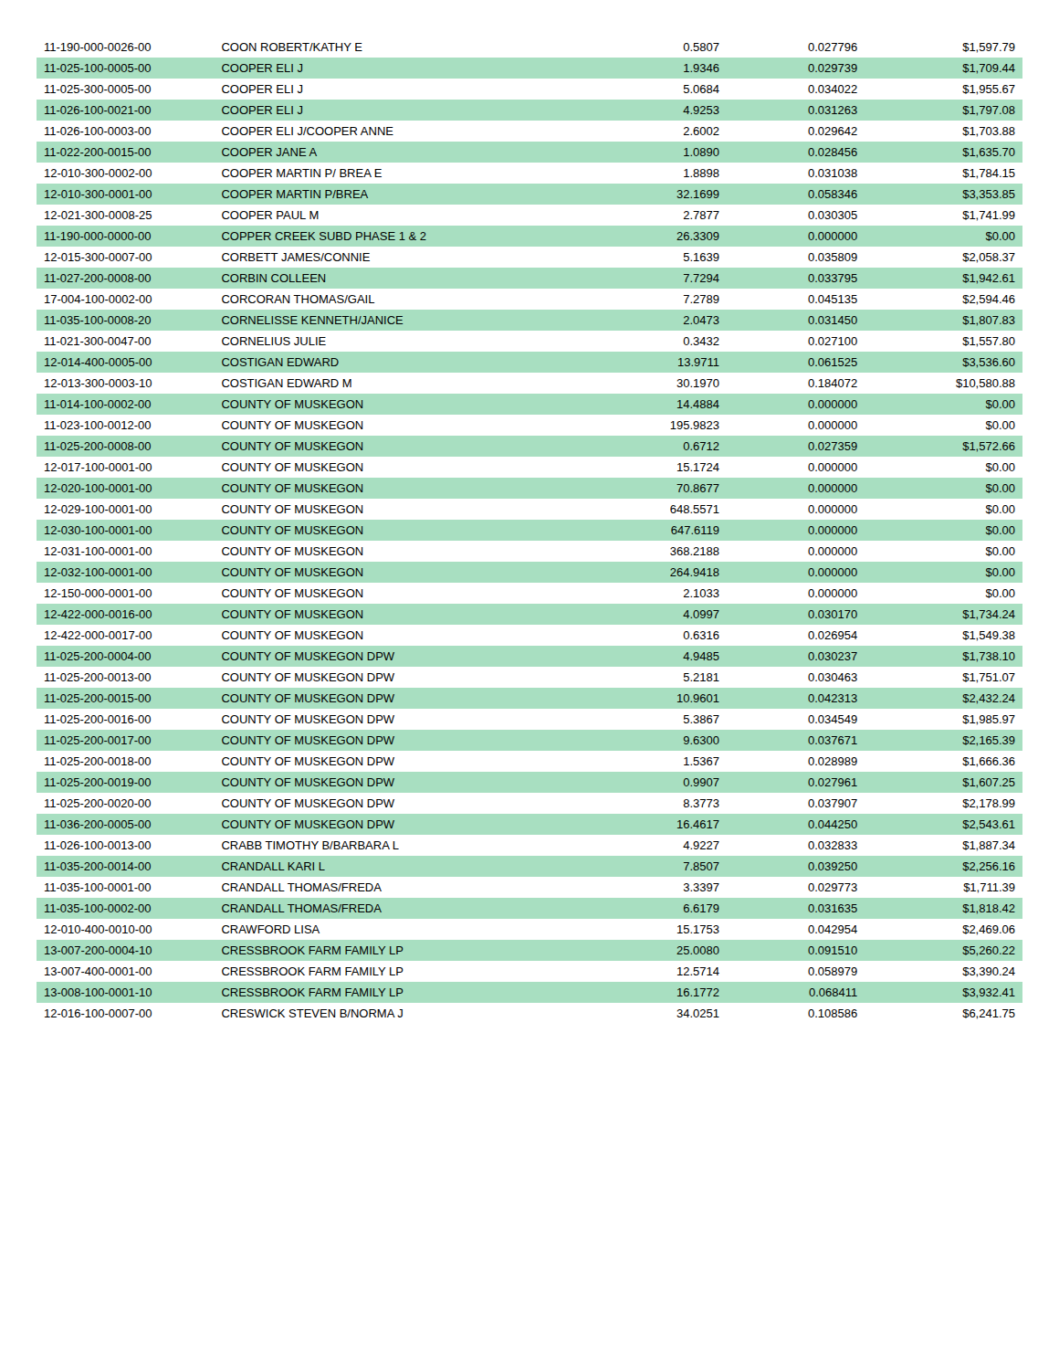| 11-190-000-0026-00 | COON ROBERT/KATHY E | 0.5807 | 0.027796 | $1,597.79 |
| 11-025-100-0005-00 | COOPER ELI J | 1.9346 | 0.029739 | $1,709.44 |
| 11-025-300-0005-00 | COOPER ELI J | 5.0684 | 0.034022 | $1,955.67 |
| 11-026-100-0021-00 | COOPER ELI J | 4.9253 | 0.031263 | $1,797.08 |
| 11-026-100-0003-00 | COOPER ELI J/COOPER ANNE | 2.6002 | 0.029642 | $1,703.88 |
| 11-022-200-0015-00 | COOPER JANE A | 1.0890 | 0.028456 | $1,635.70 |
| 12-010-300-0002-00 | COOPER MARTIN P/ BREA E | 1.8898 | 0.031038 | $1,784.15 |
| 12-010-300-0001-00 | COOPER MARTIN P/BREA | 32.1699 | 0.058346 | $3,353.85 |
| 12-021-300-0008-25 | COOPER PAUL M | 2.7877 | 0.030305 | $1,741.99 |
| 11-190-000-0000-00 | COPPER CREEK SUBD PHASE 1 & 2 | 26.3309 | 0.000000 | $0.00 |
| 12-015-300-0007-00 | CORBETT JAMES/CONNIE | 5.1639 | 0.035809 | $2,058.37 |
| 11-027-200-0008-00 | CORBIN COLLEEN | 7.7294 | 0.033795 | $1,942.61 |
| 17-004-100-0002-00 | CORCORAN THOMAS/GAIL | 7.2789 | 0.045135 | $2,594.46 |
| 11-035-100-0008-20 | CORNELISSE KENNETH/JANICE | 2.0473 | 0.031450 | $1,807.83 |
| 11-021-300-0047-00 | CORNELIUS JULIE | 0.3432 | 0.027100 | $1,557.80 |
| 12-014-400-0005-00 | COSTIGAN EDWARD | 13.9711 | 0.061525 | $3,536.60 |
| 12-013-300-0003-10 | COSTIGAN EDWARD M | 30.1970 | 0.184072 | $10,580.88 |
| 11-014-100-0002-00 | COUNTY OF MUSKEGON | 14.4884 | 0.000000 | $0.00 |
| 11-023-100-0012-00 | COUNTY OF MUSKEGON | 195.9823 | 0.000000 | $0.00 |
| 11-025-200-0008-00 | COUNTY OF MUSKEGON | 0.6712 | 0.027359 | $1,572.66 |
| 12-017-100-0001-00 | COUNTY OF MUSKEGON | 15.1724 | 0.000000 | $0.00 |
| 12-020-100-0001-00 | COUNTY OF MUSKEGON | 70.8677 | 0.000000 | $0.00 |
| 12-029-100-0001-00 | COUNTY OF MUSKEGON | 648.5571 | 0.000000 | $0.00 |
| 12-030-100-0001-00 | COUNTY OF MUSKEGON | 647.6119 | 0.000000 | $0.00 |
| 12-031-100-0001-00 | COUNTY OF MUSKEGON | 368.2188 | 0.000000 | $0.00 |
| 12-032-100-0001-00 | COUNTY OF MUSKEGON | 264.9418 | 0.000000 | $0.00 |
| 12-150-000-0001-00 | COUNTY OF MUSKEGON | 2.1033 | 0.000000 | $0.00 |
| 12-422-000-0016-00 | COUNTY OF MUSKEGON | 4.0997 | 0.030170 | $1,734.24 |
| 12-422-000-0017-00 | COUNTY OF MUSKEGON | 0.6316 | 0.026954 | $1,549.38 |
| 11-025-200-0004-00 | COUNTY OF MUSKEGON DPW | 4.9485 | 0.030237 | $1,738.10 |
| 11-025-200-0013-00 | COUNTY OF MUSKEGON DPW | 5.2181 | 0.030463 | $1,751.07 |
| 11-025-200-0015-00 | COUNTY OF MUSKEGON DPW | 10.9601 | 0.042313 | $2,432.24 |
| 11-025-200-0016-00 | COUNTY OF MUSKEGON DPW | 5.3867 | 0.034549 | $1,985.97 |
| 11-025-200-0017-00 | COUNTY OF MUSKEGON DPW | 9.6300 | 0.037671 | $2,165.39 |
| 11-025-200-0018-00 | COUNTY OF MUSKEGON DPW | 1.5367 | 0.028989 | $1,666.36 |
| 11-025-200-0019-00 | COUNTY OF MUSKEGON DPW | 0.9907 | 0.027961 | $1,607.25 |
| 11-025-200-0020-00 | COUNTY OF MUSKEGON DPW | 8.3773 | 0.037907 | $2,178.99 |
| 11-036-200-0005-00 | COUNTY OF MUSKEGON DPW | 16.4617 | 0.044250 | $2,543.61 |
| 11-026-100-0013-00 | CRABB TIMOTHY B/BARBARA L | 4.9227 | 0.032833 | $1,887.34 |
| 11-035-200-0014-00 | CRANDALL KARI L | 7.8507 | 0.039250 | $2,256.16 |
| 11-035-100-0001-00 | CRANDALL THOMAS/FREDA | 3.3397 | 0.029773 | $1,711.39 |
| 11-035-100-0002-00 | CRANDALL THOMAS/FREDA | 6.6179 | 0.031635 | $1,818.42 |
| 12-010-400-0010-00 | CRAWFORD LISA | 15.1753 | 0.042954 | $2,469.06 |
| 13-007-200-0004-10 | CRESSBROOK FARM FAMILY LP | 25.0080 | 0.091510 | $5,260.22 |
| 13-007-400-0001-00 | CRESSBROOK FARM FAMILY LP | 12.5714 | 0.058979 | $3,390.24 |
| 13-008-100-0001-10 | CRESSBROOK FARM FAMILY LP | 16.1772 | 0.068411 | $3,932.41 |
| 12-016-100-0007-00 | CRESWICK STEVEN B/NORMA J | 34.0251 | 0.108586 | $6,241.75 |